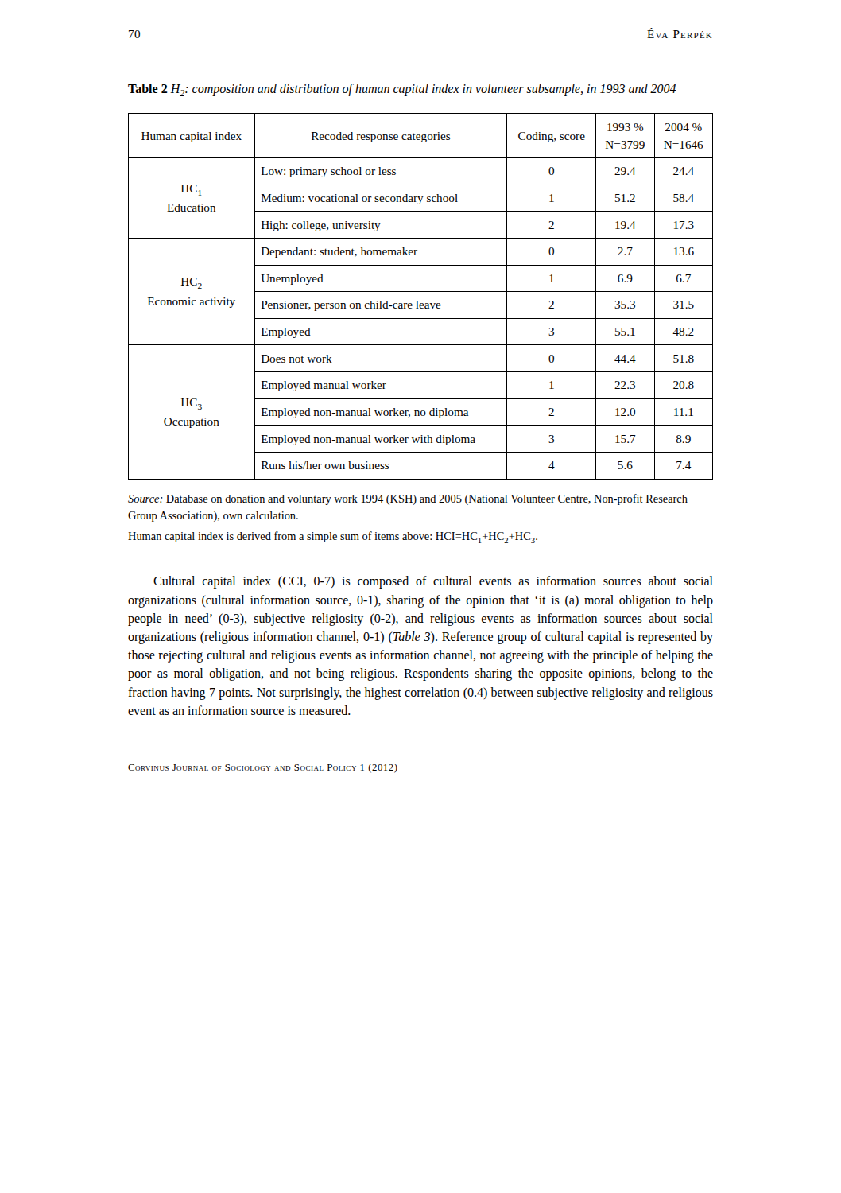70 Éva Perpék
Table 2 H2: composition and distribution of human capital index in volunteer subsample, in 1993 and 2004
| Human capital index | Recoded response categories | Coding, score | 1993 % N=3799 | 2004 % N=1646 |
| --- | --- | --- | --- | --- |
| HC 1 Education | Low: primary school or less | 0 | 29.4 | 24.4 |
| Medium: vocational or secondary school | 1 | 51.2 | 58.4 |
| High: college, university | 2 | 19.4 | 17.3 |
| HC 2 Economic activity | Dependant: student, homemaker | 0 | 2.7 | 13.6 |
| Unemployed | 1 | 6.9 | 6.7 |
| Pensioner, person on child-care leave | 2 | 35.3 | 31.5 |
| Employed | 3 | 55.1 | 48.2 |
| HC 3 Occupation | Does not work | 0 | 44.4 | 51.8 |
| Employed manual worker | 1 | 22.3 | 20.8 |
| Employed non-manual worker, no diploma | 2 | 12.0 | 11.1 |
| Employed non-manual worker with diploma | 3 | 15.7 | 8.9 |
| Runs his/her own business | 4 | 5.6 | 7.4 |
Source: Database on donation and voluntary work 1994 (KSH) and 2005 (National Volunteer Centre, Non-profit Research Group Association), own calculation.
Human capital index is derived from a simple sum of items above: HCI=HC1+HC2+HC3.
Cultural capital index (CCI, 0-7) is composed of cultural events as information sources about social organizations (cultural information source, 0-1), sharing of the opinion that ‘it is (a) moral obligation to help people in need’ (0-3), subjective religiosity (0-2), and religious events as information sources about social organizations (religious information channel, 0-1) (Table 3). Reference group of cultural capital is represented by those rejecting cultural and religious events as information channel, not agreeing with the principle of helping the poor as moral obligation, and not being religious. Respondents sharing the opposite opinions, belong to the fraction having 7 points. Not surprisingly, the highest correlation (0.4) between subjective religiosity and religious event as an information source is measured.
Corvinus Journal of Sociology and Social Policy 1 (2012)